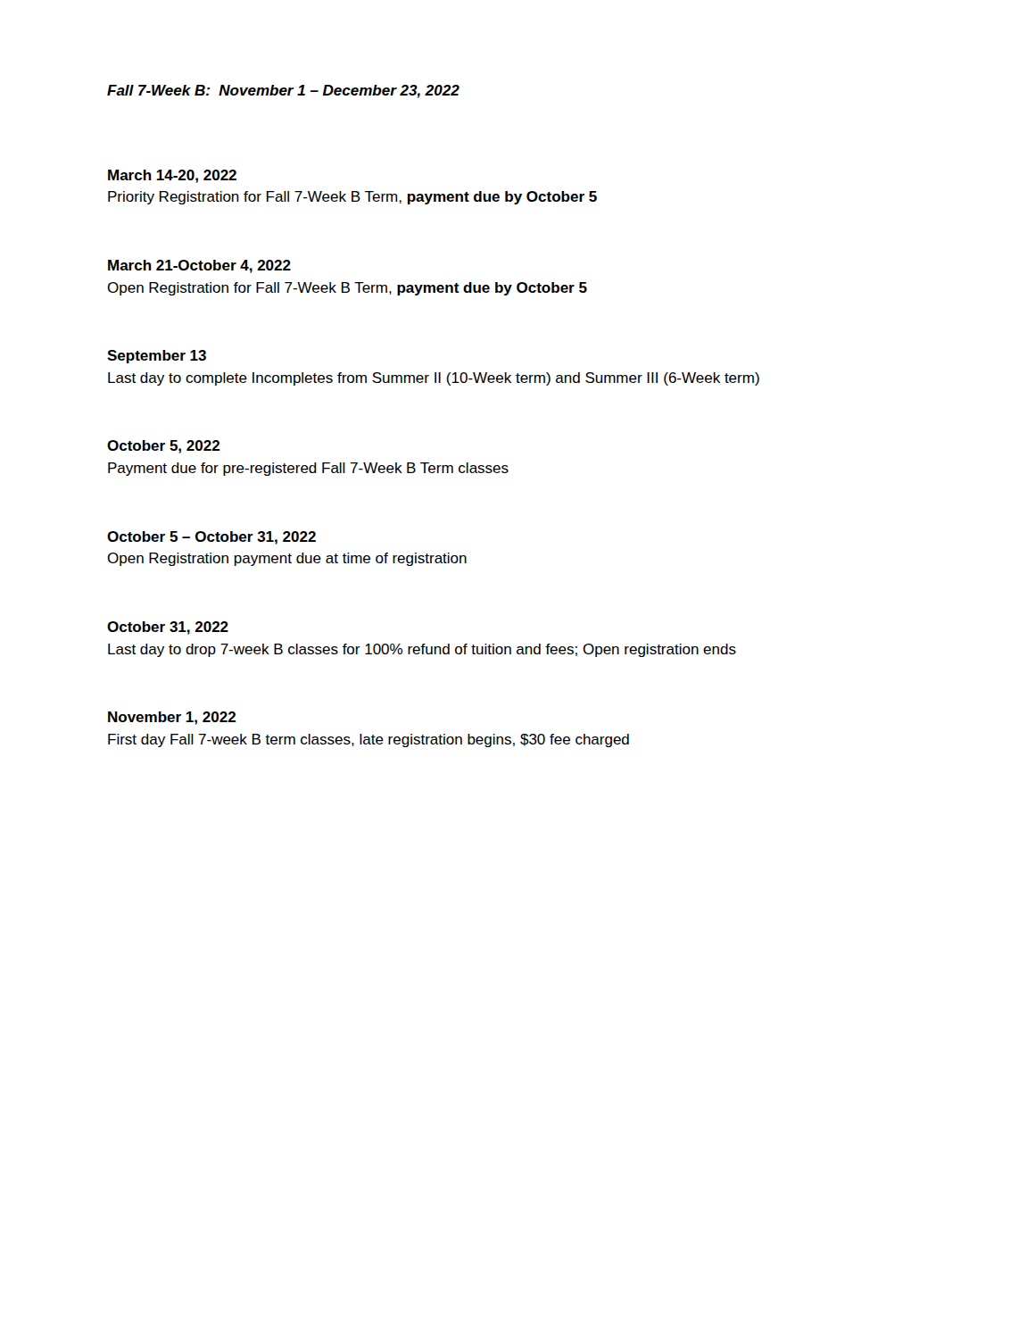Fall 7-Week B: November 1 – December 23, 2022
March 14-20, 2022
Priority Registration for Fall 7-Week B Term, payment due by October 5
March 21-October 4, 2022
Open Registration for Fall 7-Week B Term, payment due by October 5
September 13
Last day to complete Incompletes from Summer II (10-Week term) and Summer III (6-Week term)
October 5, 2022
Payment due for pre-registered Fall 7-Week B Term classes
October 5 – October 31, 2022
Open Registration payment due at time of registration
October 31, 2022
Last day to drop 7-week B classes for 100% refund of tuition and fees; Open registration ends
November 1, 2022
First day Fall 7-week B term classes, late registration begins, $30 fee charged